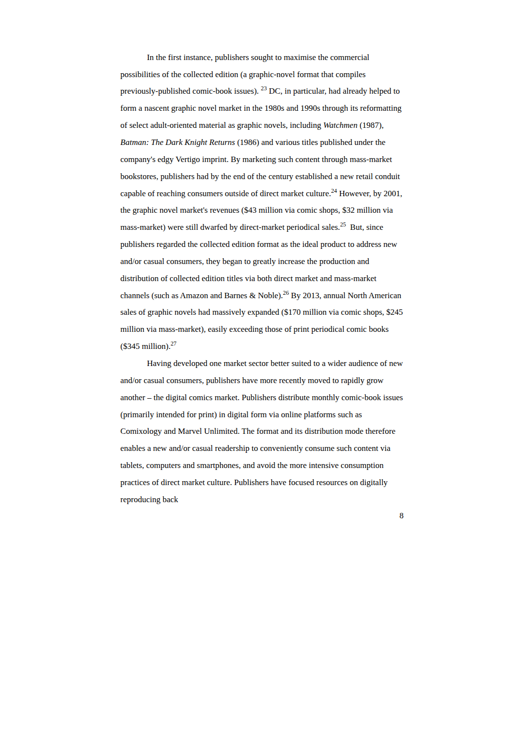In the first instance, publishers sought to maximise the commercial possibilities of the collected edition (a graphic-novel format that compiles previously-published comic-book issues). 23 DC, in particular, had already helped to form a nascent graphic novel market in the 1980s and 1990s through its reformatting of select adult-oriented material as graphic novels, including Watchmen (1987), Batman: The Dark Knight Returns (1986) and various titles published under the company's edgy Vertigo imprint. By marketing such content through mass-market bookstores, publishers had by the end of the century established a new retail conduit capable of reaching consumers outside of direct market culture.24 However, by 2001, the graphic novel market's revenues ($43 million via comic shops, $32 million via mass-market) were still dwarfed by direct-market periodical sales.25 But, since publishers regarded the collected edition format as the ideal product to address new and/or casual consumers, they began to greatly increase the production and distribution of collected edition titles via both direct market and mass-market channels (such as Amazon and Barnes & Noble).26 By 2013, annual North American sales of graphic novels had massively expanded ($170 million via comic shops, $245 million via mass-market), easily exceeding those of print periodical comic books ($345 million).27
Having developed one market sector better suited to a wider audience of new and/or casual consumers, publishers have more recently moved to rapidly grow another – the digital comics market. Publishers distribute monthly comic-book issues (primarily intended for print) in digital form via online platforms such as Comixology and Marvel Unlimited. The format and its distribution mode therefore enables a new and/or casual readership to conveniently consume such content via tablets, computers and smartphones, and avoid the more intensive consumption practices of direct market culture. Publishers have focused resources on digitally reproducing back
8